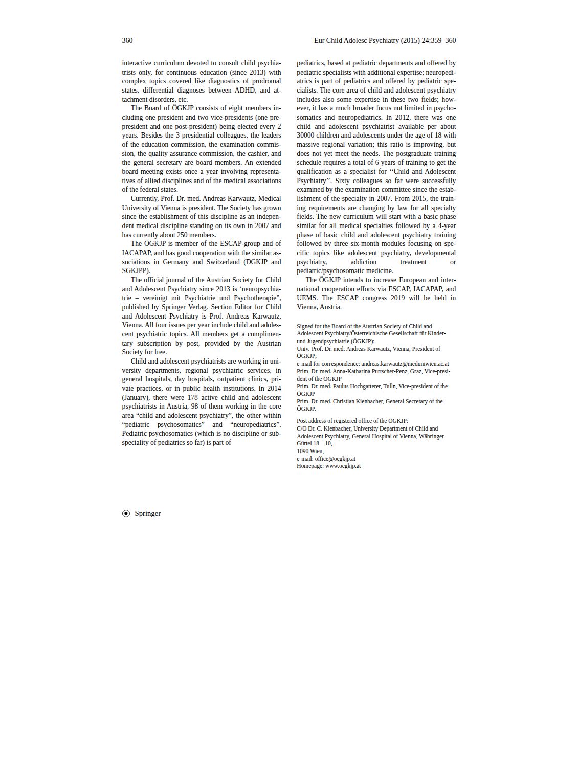360
Eur Child Adolesc Psychiatry (2015) 24:359–360
interactive curriculum devoted to consult child psychiatrists only, for continuous education (since 2013) with complex topics covered like diagnostics of prodromal states, differential diagnoses between ADHD, and attachment disorders, etc.
The Board of ÖGKJP consists of eight members including one president and two vice-presidents (one pre-president and one post-president) being elected every 2 years. Besides the 3 presidential colleagues, the leaders of the education commission, the examination commission, the quality assurance commission, the cashier, and the general secretary are board members. An extended board meeting exists once a year involving representatives of allied disciplines and of the medical associations of the federal states.
Currently, Prof. Dr. med. Andreas Karwautz, Medical University of Vienna is president. The Society has grown since the establishment of this discipline as an independent medical discipline standing on its own in 2007 and has currently about 250 members.
The ÖGKJP is member of the ESCAP-group and of IACAPAP, and has good cooperation with the similar associations in Germany and Switzerland (DGKJP and SGKJPP).
The official journal of the Austrian Society for Child and Adolescent Psychiatry since 2013 is ‘neuropsychiatrie – vereinigt mit Psychiatrie und Psychotherapie”, published by Springer Verlag. Section Editor for Child and Adolescent Psychiatry is Prof. Andreas Karwautz, Vienna. All four issues per year include child and adolescent psychiatric topics. All members get a complimentary subscription by post, provided by the Austrian Society for free.
Child and adolescent psychiatrists are working in university departments, regional psychiatric services, in general hospitals, day hospitals, outpatient clinics, private practices, or in public health institutions. In 2014 (January), there were 178 active child and adolescent psychiatrists in Austria, 98 of them working in the core area “child and adolescent psychiatry”, the other within “pediatric psychosomatics” and “neuropediatrics”. Pediatric psychosomatics (which is no discipline or subspeciality of pediatrics so far) is part of
pediatrics, based at pediatric departments and offered by pediatric specialists with additional expertise; neuropediatrics is part of pediatrics and offered by pediatric specialists. The core area of child and adolescent psychiatry includes also some expertise in these two fields; however, it has a much broader focus not limited in psychosomatics and neuropediatrics. In 2012, there was one child and adolescent psychiatrist available per about 30000 children and adolescents under the age of 18 with massive regional variation; this ratio is improving, but does not yet meet the needs. The postgraduate training schedule requires a total of 6 years of training to get the qualification as a specialist for ‘‘Child and Adolescent Psychiatry’’. Sixty colleagues so far were successfully examined by the examination committee since the establishment of the specialty in 2007. From 2015, the training requirements are changing by law for all specialty fields. The new curriculum will start with a basic phase similar for all medical specialties followed by a 4-year phase of basic child and adolescent psychiatry training followed by three six-month modules focusing on specific topics like adolescent psychiatry, developmental psychiatry, addiction treatment or pediatric/psychosomatic medicine.
The ÖGKJP intends to increase European and international cooperation efforts via ESCAP, IACAPAP, and UEMS. The ESCAP congress 2019 will be held in Vienna, Austria.
Signed for the Board of the Austrian Society of Child and Adolescent Psychiatry/Österreichische Gesellschaft für Kinder- und Jugendpsychiatrie (ÖGKJP):
Univ.-Prof. Dr. med. Andreas Karwautz, Vienna, President of ÖGKJP;
e-mail for correspondence: andreas.karwautz@meduniwien.ac.at
Prim. Dr. med. Anna-Katharina Purtscher-Penz, Graz, Vice-president of the ÖGKJP
Prim. Dr. med. Paulus Hochgatterer, Tulln, Vice-president of the ÖGKJP
Prim. Dr. med. Christian Kienbacher, General Secretary of the ÖGKJP.
Post address of registered office of the ÖGKJP:
C/O Dr. C. Kienbacher, University Department of Child and Adolescent Psychiatry, General Hospital of Vienna, Währinger Gürtel 18—10,
1090 Wien,
e-mail: office@oegkjp.at
Homepage: www.oegkjp.at
Springer